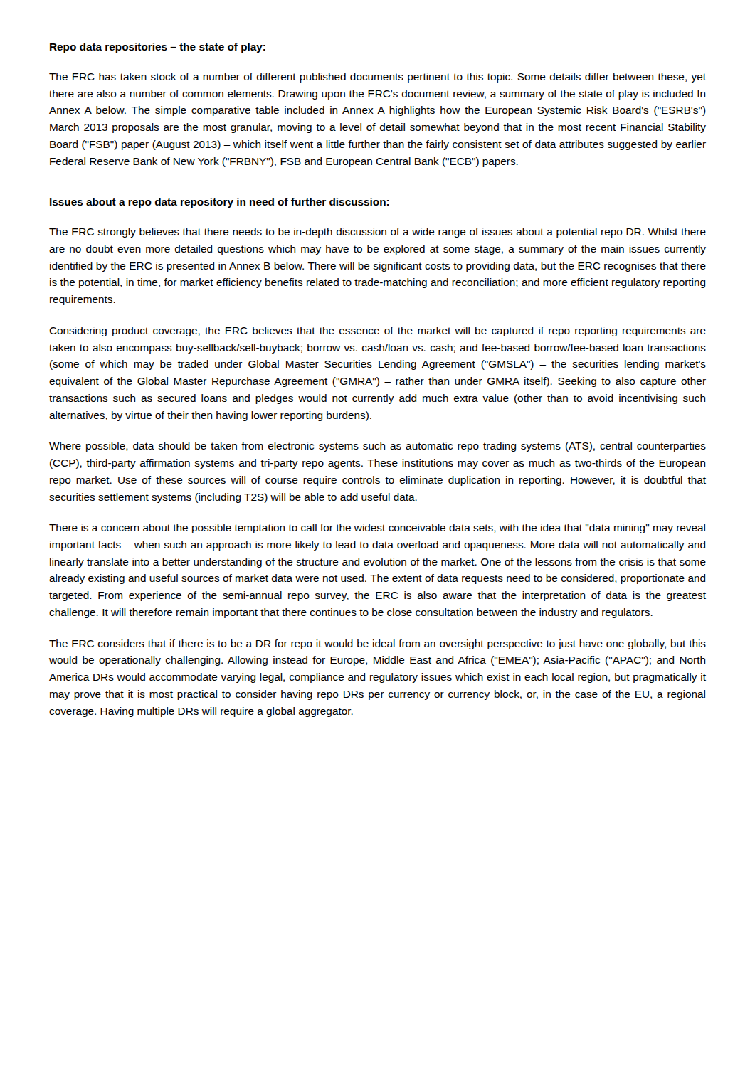Repo data repositories – the state of play:
The ERC has taken stock of a number of different published documents pertinent to this topic. Some details differ between these, yet there are also a number of common elements. Drawing upon the ERC's document review, a summary of the state of play is included In Annex A below. The simple comparative table included in Annex A highlights how the European Systemic Risk Board's ("ESRB's") March 2013 proposals are the most granular, moving to a level of detail somewhat beyond that in the most recent Financial Stability Board ("FSB") paper (August 2013) – which itself went a little further than the fairly consistent set of data attributes suggested by earlier Federal Reserve Bank of New York ("FRBNY"), FSB and European Central Bank ("ECB") papers.
Issues about a repo data repository in need of further discussion:
The ERC strongly believes that there needs to be in-depth discussion of a wide range of issues about a potential repo DR. Whilst there are no doubt even more detailed questions which may have to be explored at some stage, a summary of the main issues currently identified by the ERC is presented in Annex B below. There will be significant costs to providing data, but the ERC recognises that there is the potential, in time, for market efficiency benefits related to trade-matching and reconciliation; and more efficient regulatory reporting requirements.
Considering product coverage, the ERC believes that the essence of the market will be captured if repo reporting requirements are taken to also encompass buy-sellback/sell-buyback; borrow vs. cash/loan vs. cash; and fee-based borrow/fee-based loan transactions (some of which may be traded under Global Master Securities Lending Agreement ("GMSLA") – the securities lending market's equivalent of the Global Master Repurchase Agreement ("GMRA") – rather than under GMRA itself). Seeking to also capture other transactions such as secured loans and pledges would not currently add much extra value (other than to avoid incentivising such alternatives, by virtue of their then having lower reporting burdens).
Where possible, data should be taken from electronic systems such as automatic repo trading systems (ATS), central counterparties (CCP), third-party affirmation systems and tri-party repo agents. These institutions may cover as much as two-thirds of the European repo market. Use of these sources will of course require controls to eliminate duplication in reporting. However, it is doubtful that securities settlement systems (including T2S) will be able to add useful data.
There is a concern about the possible temptation to call for the widest conceivable data sets, with the idea that "data mining" may reveal important facts – when such an approach is more likely to lead to data overload and opaqueness. More data will not automatically and linearly translate into a better understanding of the structure and evolution of the market. One of the lessons from the crisis is that some already existing and useful sources of market data were not used. The extent of data requests need to be considered, proportionate and targeted. From experience of the semi-annual repo survey, the ERC is also aware that the interpretation of data is the greatest challenge. It will therefore remain important that there continues to be close consultation between the industry and regulators.
The ERC considers that if there is to be a DR for repo it would be ideal from an oversight perspective to just have one globally, but this would be operationally challenging. Allowing instead for Europe, Middle East and Africa ("EMEA"); Asia-Pacific ("APAC"); and North America DRs would accommodate varying legal, compliance and regulatory issues which exist in each local region, but pragmatically it may prove that it is most practical to consider having repo DRs per currency or currency block, or, in the case of the EU, a regional coverage. Having multiple DRs will require a global aggregator.